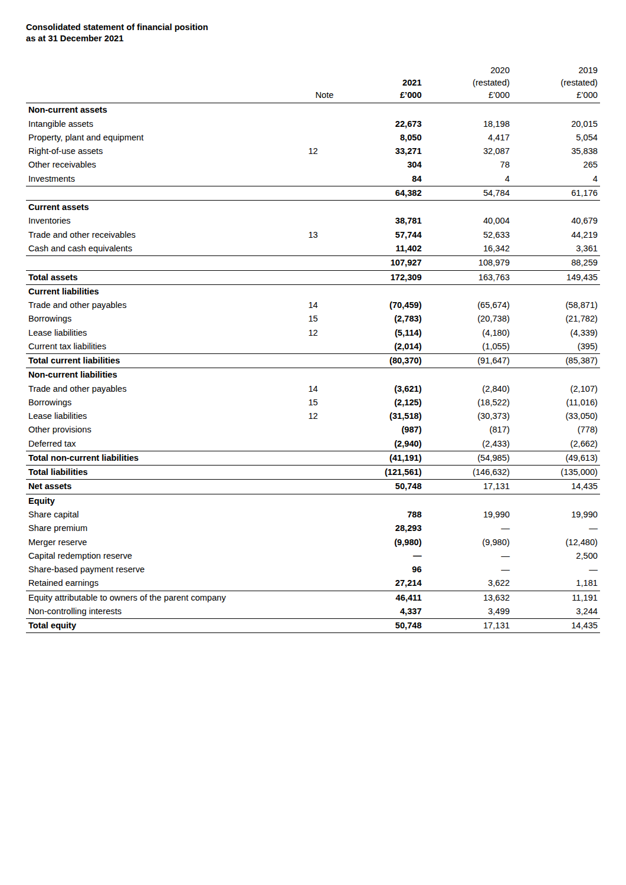Consolidated statement of financial position as at 31 December 2021
| | | | 2020 | 2019 |
| --- | --- | --- | --- | --- |
| | | 2021 | (restated) | (restated) |
| | Note | £’000 | £’000 | £’000 |
| Non-current assets | | | | |
| Intangible assets | | 22,673 | 18,198 | 20,015 |
| Property, plant and equipment | | 8,050 | 4,417 | 5,054 |
| Right-of-use assets | 12 | 33,271 | 32,087 | 35,838 |
| Other receivables | | 304 | 78 | 265 |
| Investments | | 84 | 4 | 4 |
| | | 64,382 | 54,784 | 61,176 |
| Current assets | | | | |
| Inventories | | 38,781 | 40,004 | 40,679 |
| Trade and other receivables | 13 | 57,744 | 52,633 | 44,219 |
| Cash and cash equivalents | | 11,402 | 16,342 | 3,361 |
| | | 107,927 | 108,979 | 88,259 |
| Total assets | | 172,309 | 163,763 | 149,435 |
| Current liabilities | | | | |
| Trade and other payables | 14 | (70,459) | (65,674) | (58,871) |
| Borrowings | 15 | (2,783) | (20,738) | (21,782) |
| Lease liabilities | 12 | (5,114) | (4,180) | (4,339) |
| Current tax liabilities | | (2,014) | (1,055) | (395) |
| Total current liabilities | | (80,370) | (91,647) | (85,387) |
| Non-current liabilities | | | | |
| Trade and other payables | 14 | (3,621) | (2,840) | (2,107) |
| Borrowings | 15 | (2,125) | (18,522) | (11,016) |
| Lease liabilities | 12 | (31,518) | (30,373) | (33,050) |
| Other provisions | | (987) | (817) | (778) |
| Deferred tax | | (2,940) | (2,433) | (2,662) |
| Total non-current liabilities | | (41,191) | (54,985) | (49,613) |
| Total liabilities | | (121,561) | (146,632) | (135,000) |
| Net assets | | 50,748 | 17,131 | 14,435 |
| Equity | | | | |
| Share capital | | 788 | 19,990 | 19,990 |
| Share premium | | 28,293 | — | — |
| Merger reserve | | (9,980) | (9,980) | (12,480) |
| Capital redemption reserve | | — | — | 2,500 |
| Share-based payment reserve | | 96 | — | — |
| Retained earnings | | 27,214 | 3,622 | 1,181 |
| Equity attributable to owners of the parent company | | 46,411 | 13,632 | 11,191 |
| Non-controlling interests | | 4,337 | 3,499 | 3,244 |
| Total equity | | 50,748 | 17,131 | 14,435 |